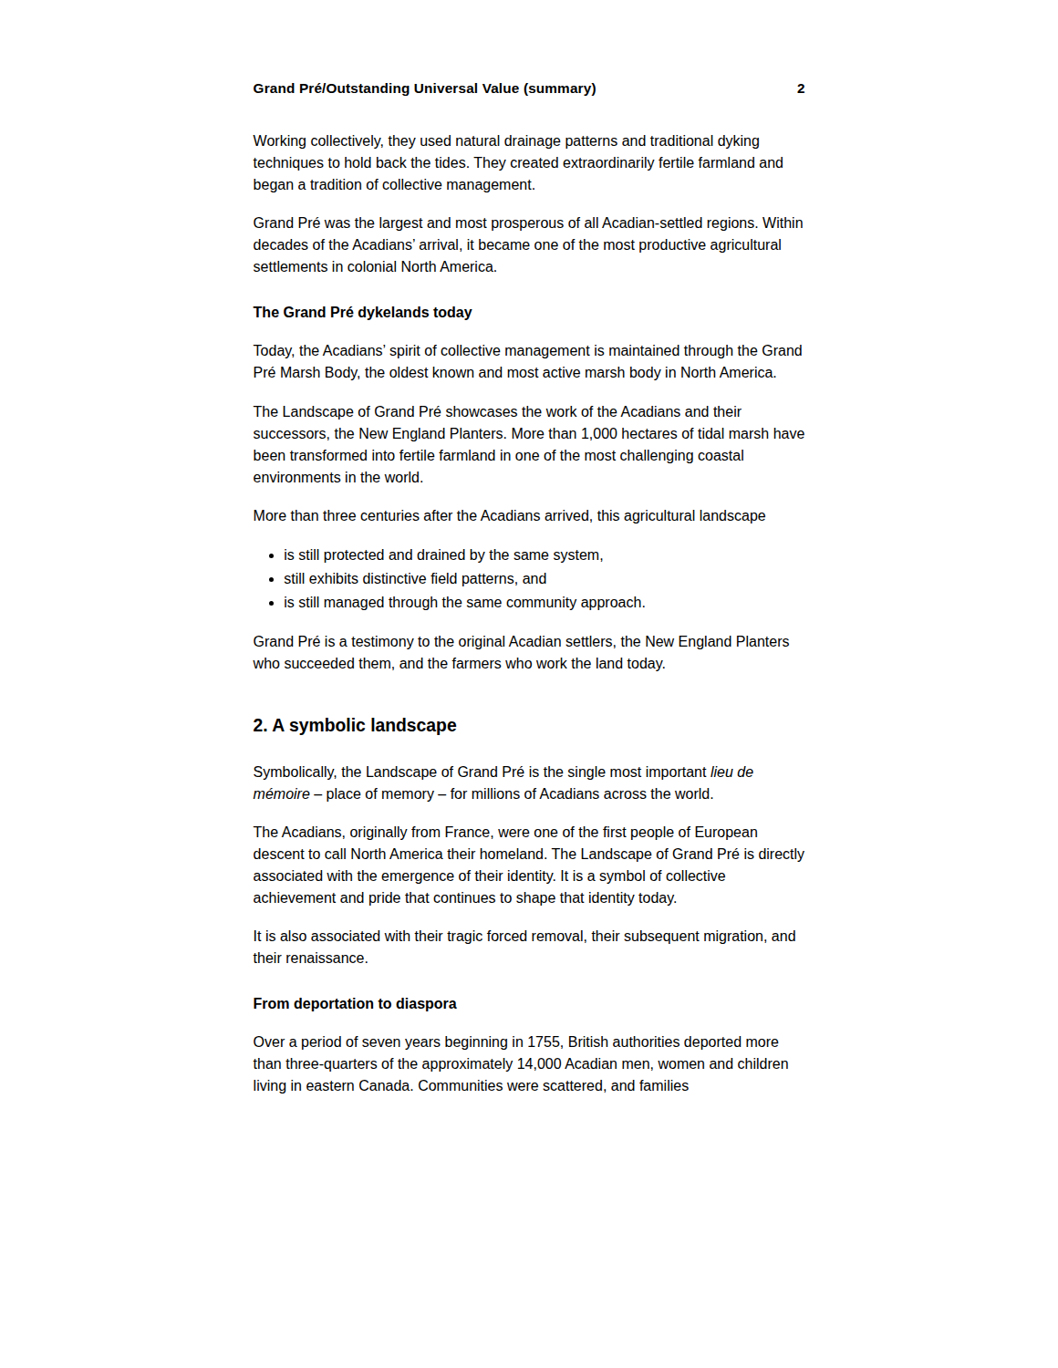Grand Pré/Outstanding Universal Value (summary) 2
Working collectively, they used natural drainage patterns and traditional dyking techniques to hold back the tides. They created extraordinarily fertile farmland and began a tradition of collective management.
Grand Pré was the largest and most prosperous of all Acadian-settled regions. Within decades of the Acadians’ arrival, it became one of the most productive agricultural settlements in colonial North America.
The Grand Pré dykelands today
Today, the Acadians’ spirit of collective management is maintained through the Grand Pré Marsh Body, the oldest known and most active marsh body in North America.
The Landscape of Grand Pré showcases the work of the Acadians and their successors, the New England Planters. More than 1,000 hectares of tidal marsh have been transformed into fertile farmland in one of the most challenging coastal environments in the world.
More than three centuries after the Acadians arrived, this agricultural landscape
is still protected and drained by the same system,
still exhibits distinctive field patterns, and
is still managed through the same community approach.
Grand Pré is a testimony to the original Acadian settlers, the New England Planters who succeeded them, and the farmers who work the land today.
2. A symbolic landscape
Symbolically, the Landscape of Grand Pré is the single most important lieu de mémoire – place of memory – for millions of Acadians across the world.
The Acadians, originally from France, were one of the first people of European descent to call North America their homeland. The Landscape of Grand Pré is directly associated with the emergence of their identity. It is a symbol of collective achievement and pride that continues to shape that identity today.
It is also associated with their tragic forced removal, their subsequent migration, and their renaissance.
From deportation to diaspora
Over a period of seven years beginning in 1755, British authorities deported more than three-quarters of the approximately 14,000 Acadian men, women and children living in eastern Canada. Communities were scattered, and families